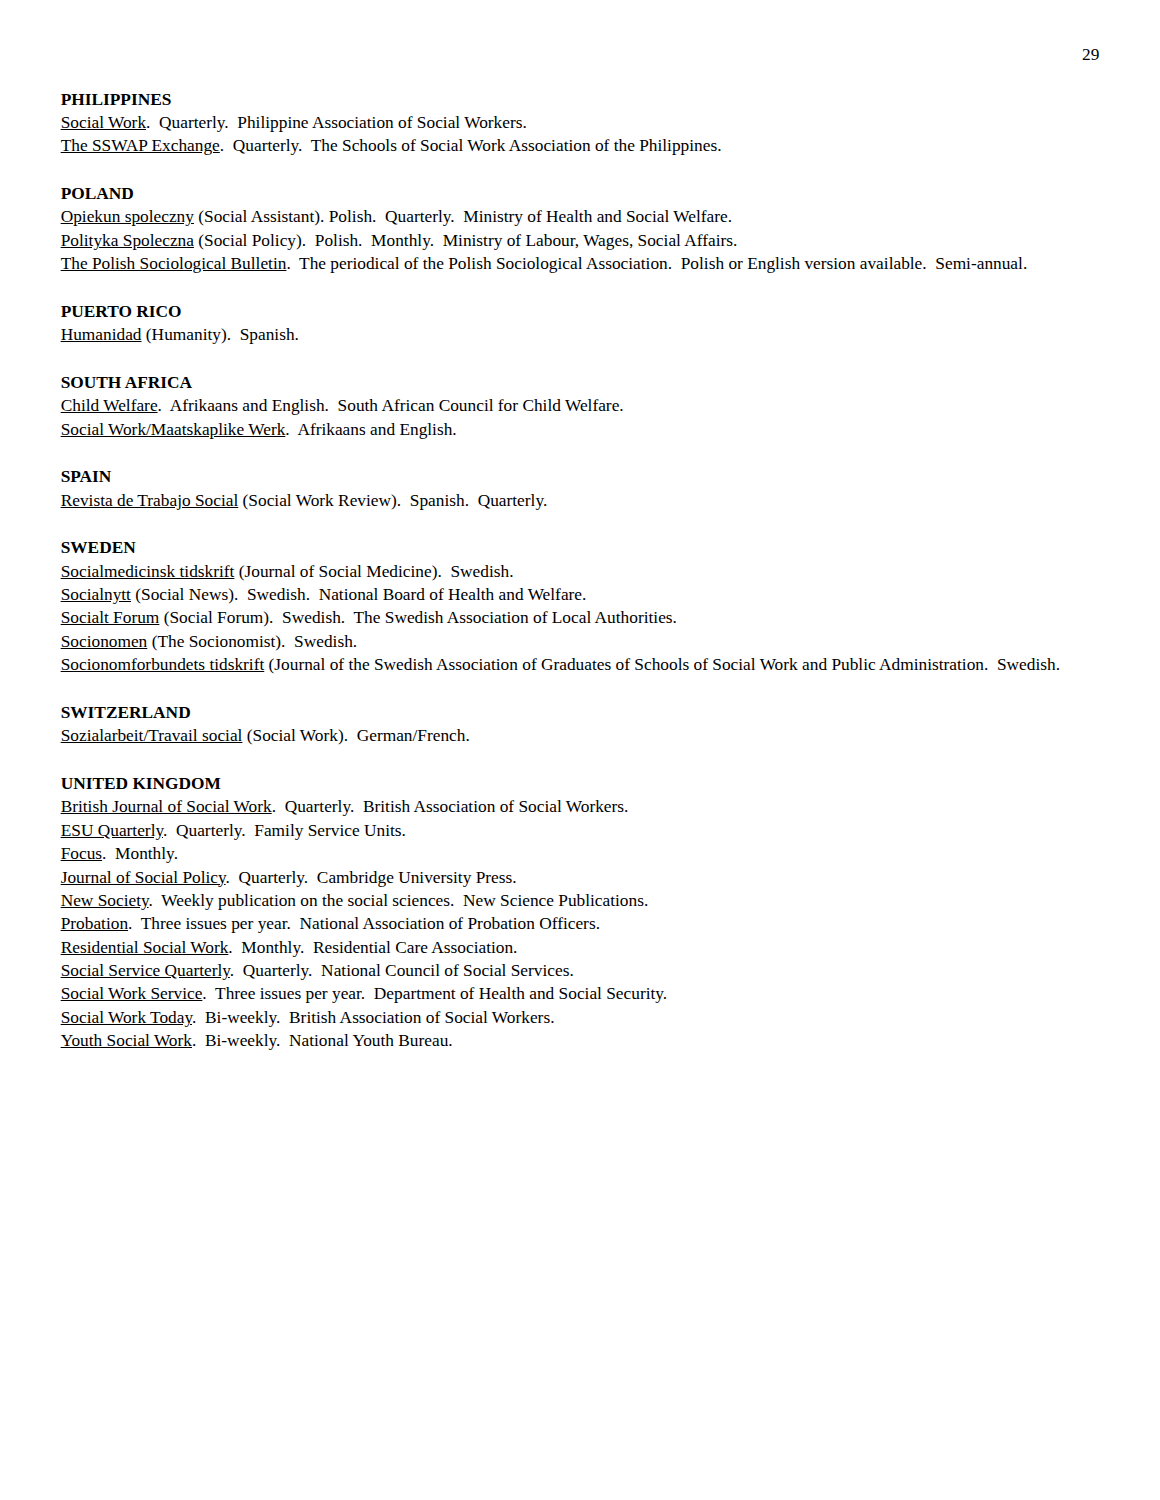29
Philippines
Social Work. Quarterly. Philippine Association of Social Workers.
The SSWAP Exchange. Quarterly. The Schools of Social Work Association of the Philippines.
Poland
Opiekun spoleczny (Social Assistant). Polish. Quarterly. Ministry of Health and Social Welfare.
Polityka Spoleczna (Social Policy). Polish. Monthly. Ministry of Labour, Wages, Social Affairs.
The Polish Sociological Bulletin. The periodical of the Polish Sociological Association. Polish or English version available. Semi-annual.
Puerto Rico
Humanidad (Humanity). Spanish.
South Africa
Child Welfare. Afrikaans and English. South African Council for Child Welfare.
Social Work/Maatskaplike Werk. Afrikaans and English.
Spain
Revista de Trabajo Social (Social Work Review). Spanish. Quarterly.
Sweden
Socialmedicinsk tidskrift (Journal of Social Medicine). Swedish.
Socialnytt (Social News). Swedish. National Board of Health and Welfare.
Socialt Forum (Social Forum). Swedish. The Swedish Association of Local Authorities.
Socionomen (The Socionomist). Swedish.
Socionomforbundets tidskrift (Journal of the Swedish Association of Graduates of Schools of Social Work and Public Administration. Swedish.
Switzerland
Sozialarbeit/Travail social (Social Work). German/French.
United Kingdom
British Journal of Social Work. Quarterly. British Association of Social Workers.
ESU Quarterly. Quarterly. Family Service Units.
Focus. Monthly.
Journal of Social Policy. Quarterly. Cambridge University Press.
New Society. Weekly publication on the social sciences. New Science Publications.
Probation. Three issues per year. National Association of Probation Officers.
Residential Social Work. Monthly. Residential Care Association.
Social Service Quarterly. Quarterly. National Council of Social Services.
Social Work Service. Three issues per year. Department of Health and Social Security.
Social Work Today. Bi-weekly. British Association of Social Workers.
Youth Social Work. Bi-weekly. National Youth Bureau.